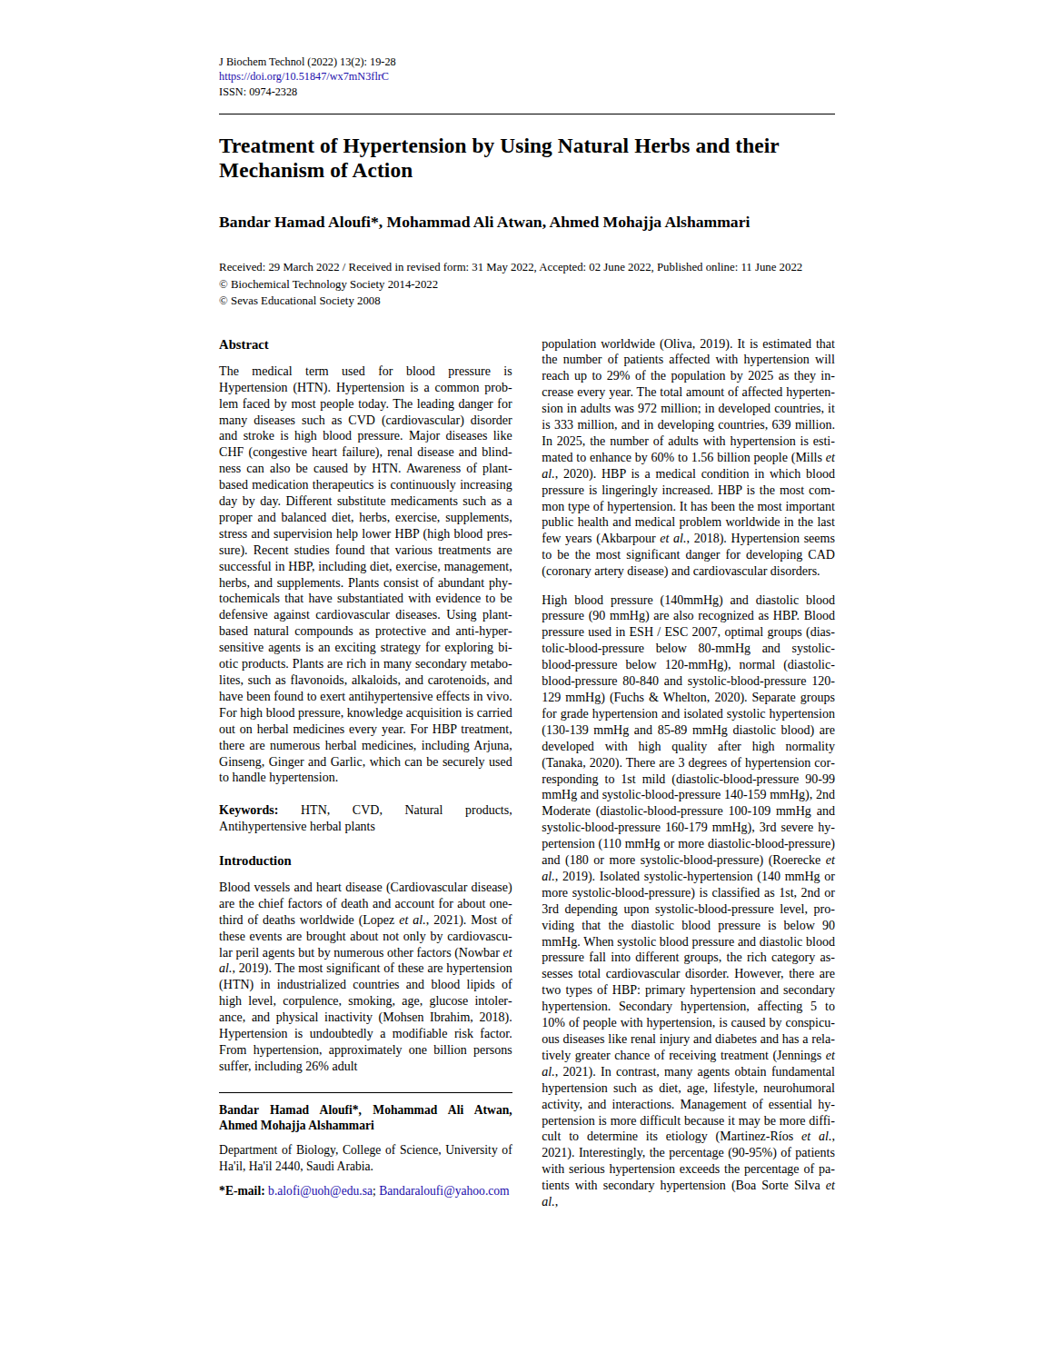J Biochem Technol (2022) 13(2): 19-28
https://doi.org/10.51847/wx7mN3flrC
ISSN: 0974-2328
Treatment of Hypertension by Using Natural Herbs and their Mechanism of Action
Bandar Hamad Aloufi*, Mohammad Ali Atwan, Ahmed Mohajja Alshammari
Received: 29 March 2022 / Received in revised form: 31 May 2022, Accepted: 02 June 2022, Published online: 11 June 2022
© Biochemical Technology Society 2014-2022
© Sevas Educational Society 2008
Abstract
The medical term used for blood pressure is Hypertension (HTN). Hypertension is a common problem faced by most people today. The leading danger for many diseases such as CVD (cardiovascular) disorder and stroke is high blood pressure. Major diseases like CHF (congestive heart failure), renal disease and blindness can also be caused by HTN. Awareness of plant-based medication therapeutics is continuously increasing day by day. Different substitute medicaments such as a proper and balanced diet, herbs, exercise, supplements, stress and supervision help lower HBP (high blood pressure). Recent studies found that various treatments are successful in HBP, including diet, exercise, management, herbs, and supplements. Plants consist of abundant phytochemicals that have substantiated with evidence to be defensive against cardiovascular diseases. Using plant-based natural compounds as protective and anti-hypersensitive agents is an exciting strategy for exploring biotic products. Plants are rich in many secondary metabolites, such as flavonoids, alkaloids, and carotenoids, and have been found to exert antihypertensive effects in vivo. For high blood pressure, knowledge acquisition is carried out on herbal medicines every year. For HBP treatment, there are numerous herbal medicines, including Arjuna, Ginseng, Ginger and Garlic, which can be securely used to handle hypertension.
Keywords: HTN, CVD, Natural products, Antihypertensive herbal plants
Introduction
Blood vessels and heart disease (Cardiovascular disease) are the chief factors of death and account for about one-third of deaths worldwide (Lopez et al., 2021). Most of these events are brought about not only by cardiovascular peril agents but by numerous other factors (Nowbar et al., 2019). The most significant of these are hypertension (HTN) in industrialized countries and blood lipids of high level, corpulence, smoking, age, glucose intolerance, and physical inactivity (Mohsen Ibrahim, 2018). Hypertension is undoubtedly a modifiable risk factor. From hypertension, approximately one billion persons suffer, including 26% adult
Bandar Hamad Aloufi*, Mohammad Ali Atwan, Ahmed Mohajja Alshammari
Department of Biology, College of Science, University of Ha'il, Ha'il 2440, Saudi Arabia.
*E-mail: b.alofi@uoh@edu.sa; Bandaraloufi@yahoo.com
population worldwide (Oliva, 2019). It is estimated that the number of patients affected with hypertension will reach up to 29% of the population by 2025 as they increase every year. The total amount of affected hypertension in adults was 972 million; in developed countries, it is 333 million, and in developing countries, 639 million. In 2025, the number of adults with hypertension is estimated to enhance by 60% to 1.56 billion people (Mills et al., 2020). HBP is a medical condition in which blood pressure is lingeringly increased. HBP is the most common type of hypertension. It has been the most important public health and medical problem worldwide in the last few years (Akbarpour et al., 2018). Hypertension seems to be the most significant danger for developing CAD (coronary artery disease) and cardiovascular disorders.
High blood pressure (140mmHg) and diastolic blood pressure (90 mmHg) are also recognized as HBP. Blood pressure used in ESH / ESC 2007, optimal groups (diastolic-blood-pressure below 80-mmHg and systolic-blood-pressure below 120-mmHg), normal (diastolic-blood-pressure 80-840 and systolic-blood-pressure 120-129 mmHg) (Fuchs & Whelton, 2020). Separate groups for grade hypertension and isolated systolic hypertension (130-139 mmHg and 85-89 mmHg diastolic blood) are developed with high quality after high normality (Tanaka, 2020). There are 3 degrees of hypertension corresponding to 1st mild (diastolic-blood-pressure 90-99 mmHg and systolic-blood-pressure 140-159 mmHg), 2nd Moderate (diastolic-blood-pressure 100-109 mmHg and systolic-blood-pressure 160-179 mmHg), 3rd severe hypertension (110 mmHg or more diastolic-blood-pressure) and (180 or more systolic-blood-pressure) (Roerecke et al., 2019). Isolated systolic-hypertension (140 mmHg or more systolic-blood-pressure) is classified as 1st, 2nd or 3rd depending upon systolic-blood-pressure level, providing that the diastolic blood pressure is below 90 mmHg. When systolic blood pressure and diastolic blood pressure fall into different groups, the rich category assesses total cardiovascular disorder. However, there are two types of HBP: primary hypertension and secondary hypertension. Secondary hypertension, affecting 5 to 10% of people with hypertension, is caused by conspicuous diseases like renal injury and diabetes and has a relatively greater chance of receiving treatment (Jennings et al., 2021). In contrast, many agents obtain fundamental hypertension such as diet, age, lifestyle, neurohumoral activity, and interactions. Management of essential hypertension is more difficult because it may be more difficult to determine its etiology (Martinez-Ríos et al., 2021). Interestingly, the percentage (90-95%) of patients with serious hypertension exceeds the percentage of patients with secondary hypertension (Boa Sorte Silva et al.,